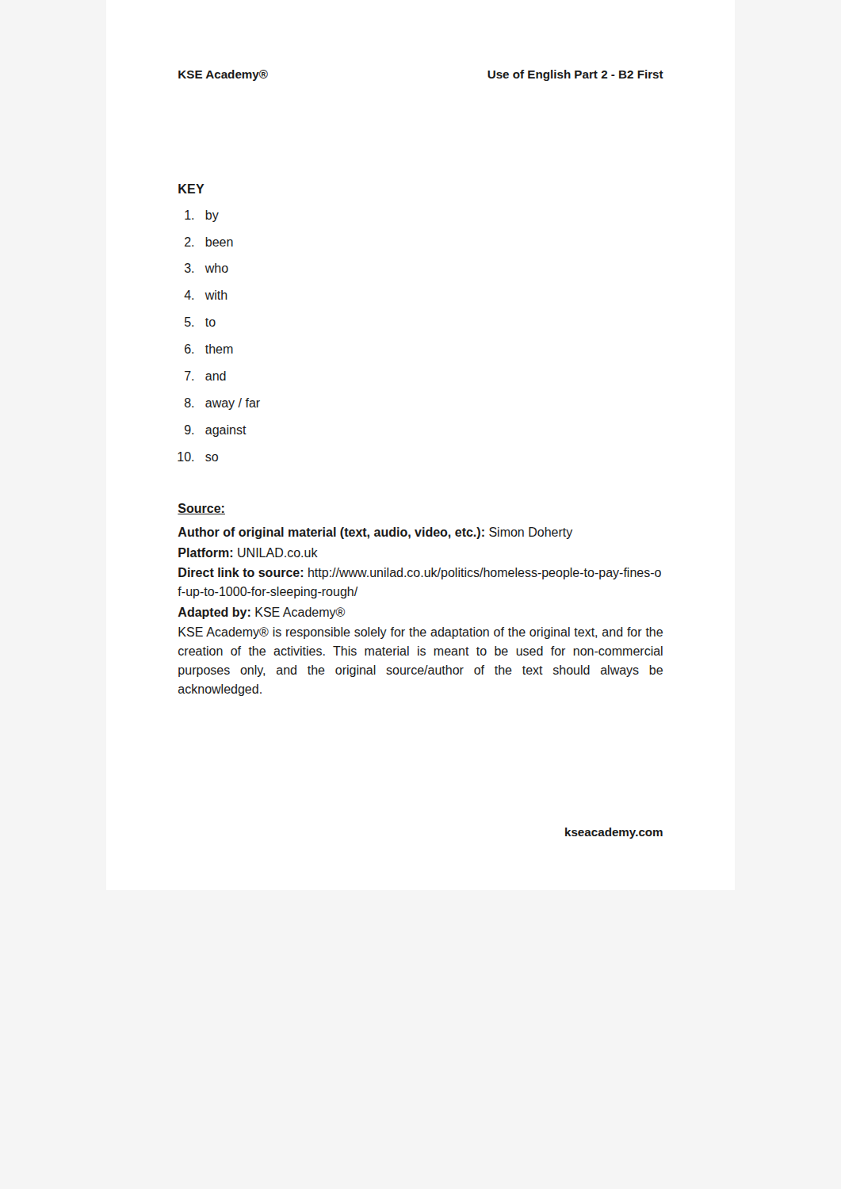KSE Academy® Use of English Part 2 - B2 First
KEY
by
been
who
with
to
them
and
away / far
against
so
Source:
Author of original material (text, audio, video, etc.): Simon Doherty
Platform: UNILAD.co.uk
Direct link to source: http://www.unilad.co.uk/politics/homeless-people-to-pay-fines-of-up-to-1000-for-sleeping-rough/
Adapted by: KSE Academy®
KSE Academy® is responsible solely for the adaptation of the original text, and for the creation of the activities. This material is meant to be used for non-commercial purposes only, and the original source/author of the text should always be acknowledged.
kseacademy.com